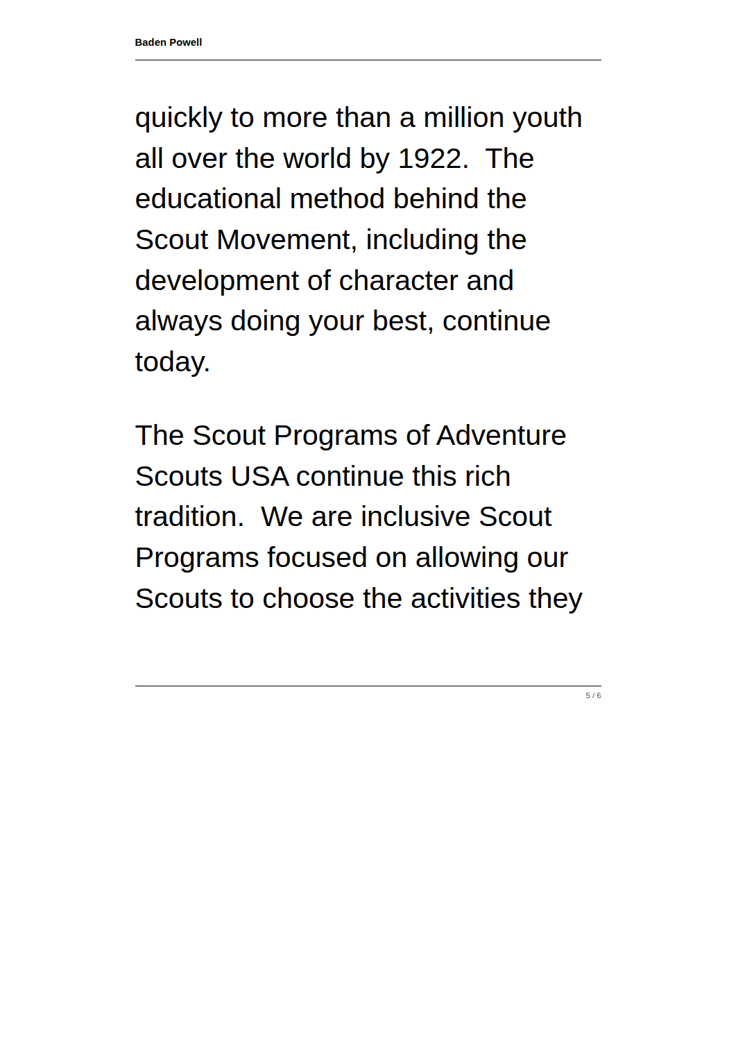Baden Powell
quickly to more than a million youth all over the world by 1922. The educational method behind the Scout Movement, including the development of character and always doing your best, continue today.
The Scout Programs of Adventure Scouts USA continue this rich tradition. We are inclusive Scout Programs focused on allowing our Scouts to choose the activities they
5 / 6